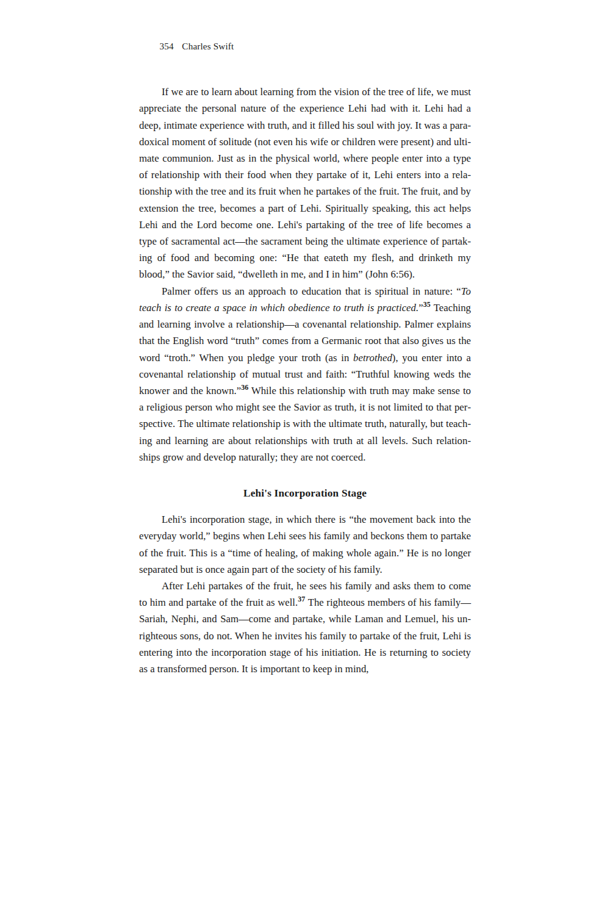354 Charles Swift
If we are to learn about learning from the vision of the tree of life, we must appreciate the personal nature of the experience Lehi had with it. Lehi had a deep, intimate experience with truth, and it filled his soul with joy. It was a paradoxical moment of solitude (not even his wife or children were present) and ultimate communion. Just as in the physical world, where people enter into a type of relationship with their food when they partake of it, Lehi enters into a relationship with the tree and its fruit when he partakes of the fruit. The fruit, and by extension the tree, becomes a part of Lehi. Spiritually speaking, this act helps Lehi and the Lord become one. Lehi's partaking of the tree of life becomes a type of sacramental act—the sacrament being the ultimate experience of partaking of food and becoming one: “He that eateth my flesh, and drinketh my blood,” the Savior said, “dwelleth in me, and I in him” (John 6:56).
Palmer offers us an approach to education that is spiritual in nature: “To teach is to create a space in which obedience to truth is practiced.”35 Teaching and learning involve a relationship—a covenantal relationship. Palmer explains that the English word “truth” comes from a Germanic root that also gives us the word “troth.” When you pledge your troth (as in betrothed), you enter into a covenantal relationship of mutual trust and faith: “Truthful knowing weds the knower and the known.”36 While this relationship with truth may make sense to a religious person who might see the Savior as truth, it is not limited to that perspective. The ultimate relationship is with the ultimate truth, naturally, but teaching and learning are about relationships with truth at all levels. Such relationships grow and develop naturally; they are not coerced.
Lehi's Incorporation Stage
Lehi's incorporation stage, in which there is “the movement back into the everyday world,” begins when Lehi sees his family and beckons them to partake of the fruit. This is a “time of healing, of making whole again.” He is no longer separated but is once again part of the society of his family.
After Lehi partakes of the fruit, he sees his family and asks them to come to him and partake of the fruit as well.37 The righteous members of his family—Sariah, Nephi, and Sam—come and partake, while Laman and Lemuel, his unrighteous sons, do not. When he invites his family to partake of the fruit, Lehi is entering into the incorporation stage of his initiation. He is returning to society as a transformed person. It is important to keep in mind,